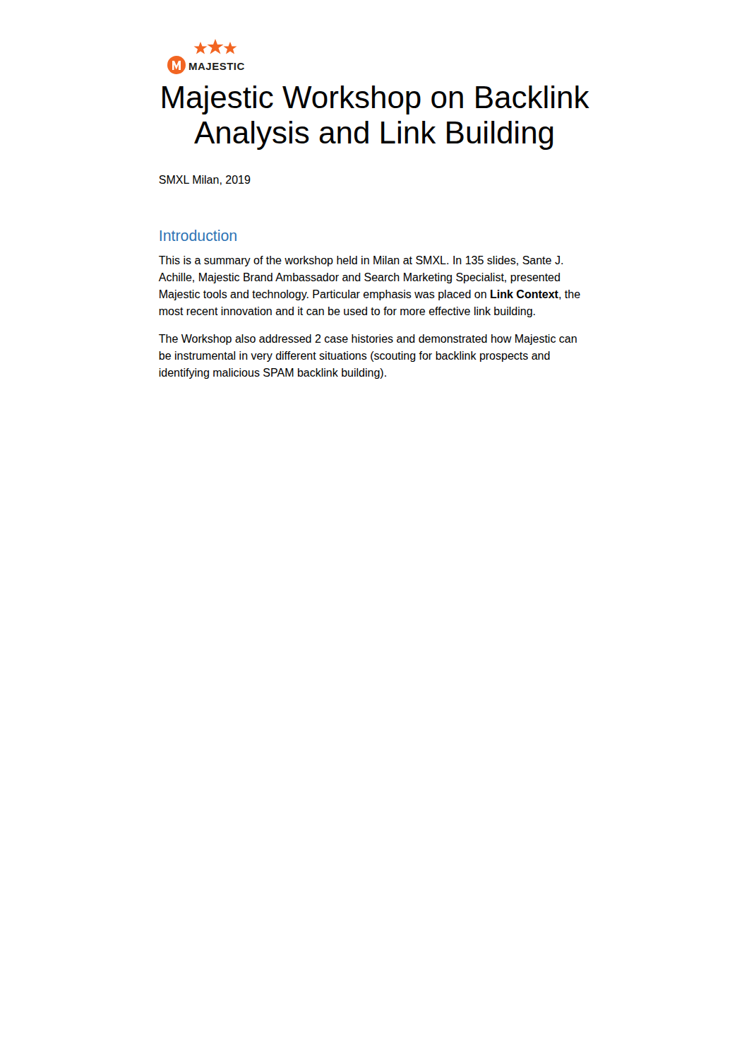MAJESTIC
Majestic Workshop on Backlink Analysis and Link Building
SMXL Milan, 2019
Introduction
This is a summary of the workshop held in Milan at SMXL. In 135 slides, Sante J. Achille, Majestic Brand Ambassador and Search Marketing Specialist, presented Majestic tools and technology. Particular emphasis was placed on Link Context, the most recent innovation and it can be used to for more effective link building.
The Workshop also addressed 2 case histories and demonstrated how Majestic can be instrumental in very different situations (scouting for backlink prospects and identifying malicious SPAM backlink building).